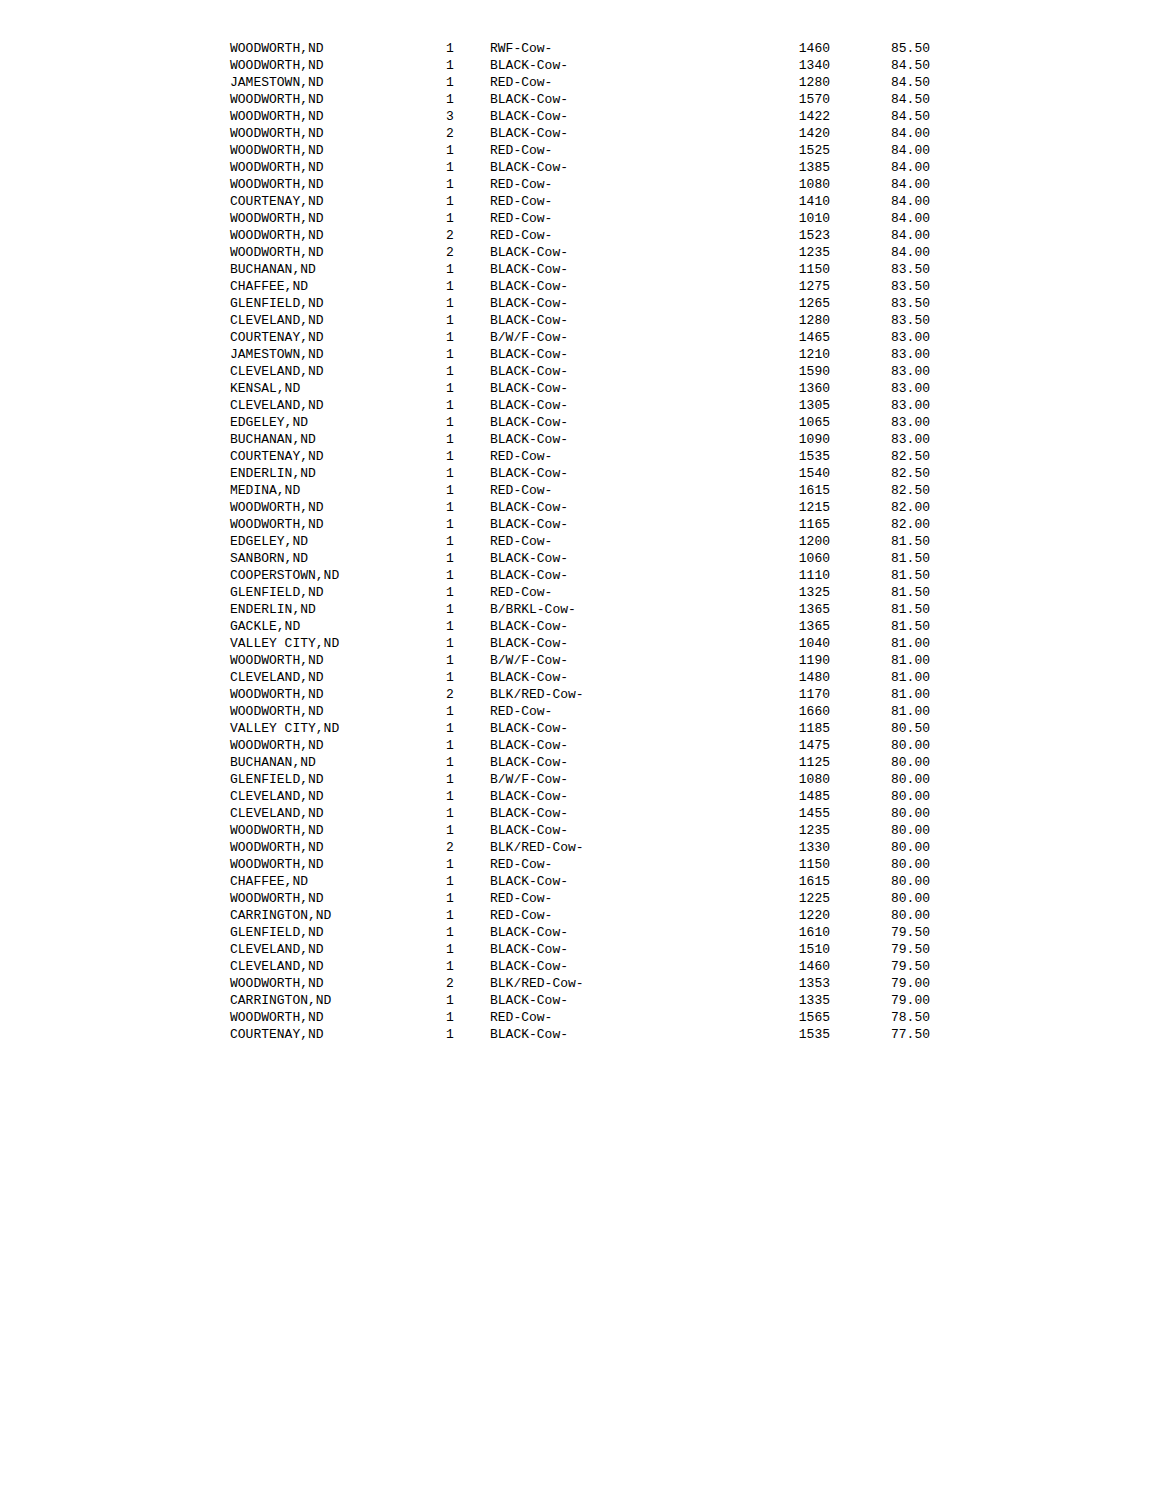| WOODWORTH,ND | 1 | RWF-Cow- | 1460 | 85.50 |
| WOODWORTH,ND | 1 | BLACK-Cow- | 1340 | 84.50 |
| JAMESTOWN,ND | 1 | RED-Cow- | 1280 | 84.50 |
| WOODWORTH,ND | 1 | BLACK-Cow- | 1570 | 84.50 |
| WOODWORTH,ND | 3 | BLACK-Cow- | 1422 | 84.50 |
| WOODWORTH,ND | 2 | BLACK-Cow- | 1420 | 84.00 |
| WOODWORTH,ND | 1 | RED-Cow- | 1525 | 84.00 |
| WOODWORTH,ND | 1 | BLACK-Cow- | 1385 | 84.00 |
| WOODWORTH,ND | 1 | RED-Cow- | 1080 | 84.00 |
| COURTENAY,ND | 1 | RED-Cow- | 1410 | 84.00 |
| WOODWORTH,ND | 1 | RED-Cow- | 1010 | 84.00 |
| WOODWORTH,ND | 2 | RED-Cow- | 1523 | 84.00 |
| WOODWORTH,ND | 2 | BLACK-Cow- | 1235 | 84.00 |
| BUCHANAN,ND | 1 | BLACK-Cow- | 1150 | 83.50 |
| CHAFFEE,ND | 1 | BLACK-Cow- | 1275 | 83.50 |
| GLENFIELD,ND | 1 | BLACK-Cow- | 1265 | 83.50 |
| CLEVELAND,ND | 1 | BLACK-Cow- | 1280 | 83.50 |
| COURTENAY,ND | 1 | B/W/F-Cow- | 1465 | 83.00 |
| JAMESTOWN,ND | 1 | BLACK-Cow- | 1210 | 83.00 |
| CLEVELAND,ND | 1 | BLACK-Cow- | 1590 | 83.00 |
| KENSAL,ND | 1 | BLACK-Cow- | 1360 | 83.00 |
| CLEVELAND,ND | 1 | BLACK-Cow- | 1305 | 83.00 |
| EDGELEY,ND | 1 | BLACK-Cow- | 1065 | 83.00 |
| BUCHANAN,ND | 1 | BLACK-Cow- | 1090 | 83.00 |
| COURTENAY,ND | 1 | RED-Cow- | 1535 | 82.50 |
| ENDERLIN,ND | 1 | BLACK-Cow- | 1540 | 82.50 |
| MEDINA,ND | 1 | RED-Cow- | 1615 | 82.50 |
| WOODWORTH,ND | 1 | BLACK-Cow- | 1215 | 82.00 |
| WOODWORTH,ND | 1 | BLACK-Cow- | 1165 | 82.00 |
| EDGELEY,ND | 1 | RED-Cow- | 1200 | 81.50 |
| SANBORN,ND | 1 | BLACK-Cow- | 1060 | 81.50 |
| COOPERSTOWN,ND | 1 | BLACK-Cow- | 1110 | 81.50 |
| GLENFIELD,ND | 1 | RED-Cow- | 1325 | 81.50 |
| ENDERLIN,ND | 1 | B/BRKL-Cow- | 1365 | 81.50 |
| GACKLE,ND | 1 | BLACK-Cow- | 1365 | 81.50 |
| VALLEY CITY,ND | 1 | BLACK-Cow- | 1040 | 81.00 |
| WOODWORTH,ND | 1 | B/W/F-Cow- | 1190 | 81.00 |
| CLEVELAND,ND | 1 | BLACK-Cow- | 1480 | 81.00 |
| WOODWORTH,ND | 2 | BLK/RED-Cow- | 1170 | 81.00 |
| WOODWORTH,ND | 1 | RED-Cow- | 1660 | 81.00 |
| VALLEY CITY,ND | 1 | BLACK-Cow- | 1185 | 80.50 |
| WOODWORTH,ND | 1 | BLACK-Cow- | 1475 | 80.00 |
| BUCHANAN,ND | 1 | BLACK-Cow- | 1125 | 80.00 |
| GLENFIELD,ND | 1 | B/W/F-Cow- | 1080 | 80.00 |
| CLEVELAND,ND | 1 | BLACK-Cow- | 1485 | 80.00 |
| CLEVELAND,ND | 1 | BLACK-Cow- | 1455 | 80.00 |
| WOODWORTH,ND | 1 | BLACK-Cow- | 1235 | 80.00 |
| WOODWORTH,ND | 2 | BLK/RED-Cow- | 1330 | 80.00 |
| WOODWORTH,ND | 1 | RED-Cow- | 1150 | 80.00 |
| CHAFFEE,ND | 1 | BLACK-Cow- | 1615 | 80.00 |
| WOODWORTH,ND | 1 | RED-Cow- | 1225 | 80.00 |
| CARRINGTON,ND | 1 | RED-Cow- | 1220 | 80.00 |
| GLENFIELD,ND | 1 | BLACK-Cow- | 1610 | 79.50 |
| CLEVELAND,ND | 1 | BLACK-Cow- | 1510 | 79.50 |
| CLEVELAND,ND | 1 | BLACK-Cow- | 1460 | 79.50 |
| WOODWORTH,ND | 2 | BLK/RED-Cow- | 1353 | 79.00 |
| CARRINGTON,ND | 1 | BLACK-Cow- | 1335 | 79.00 |
| WOODWORTH,ND | 1 | RED-Cow- | 1565 | 78.50 |
| COURTENAY,ND | 1 | BLACK-Cow- | 1535 | 77.50 |